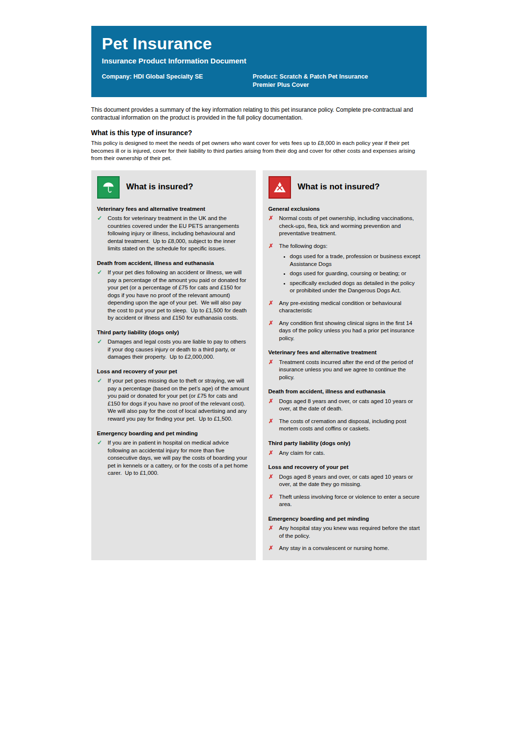Pet Insurance
Insurance Product Information Document
Company: HDI Global Specialty SE
Product: Scratch & Patch Pet Insurance
Premier Plus Cover
This document provides a summary of the key information relating to this pet insurance policy. Complete pre-contractual and contractual information on the product is provided in the full policy documentation.
What is this type of insurance?
This policy is designed to meet the needs of pet owners who want cover for vets fees up to £8,000 in each policy year if their pet becomes ill or is injured, cover for their liability to third parties arising from their dog and cover for other costs and expenses arising from their ownership of their pet.
What is insured?
Veterinary fees and alternative treatment
✓Costs for veterinary treatment in the UK and the countries covered under the EU PETS arrangements following injury or illness, including behavioural and dental treatment. Up to £8,000, subject to the inner limits stated on the schedule for specific issues.
Death from accident, illness and euthanasia
✓If your pet dies following an accident or illness, we will pay a percentage of the amount you paid or donated for your pet (or a percentage of £75 for cats and £150 for dogs if you have no proof of the relevant amount) depending upon the age of your pet. We will also pay the cost to put your pet to sleep. Up to £1,500 for death by accident or illness and £150 for euthanasia costs.
Third party liability (dogs only)
✓Damages and legal costs you are liable to pay to others if your dog causes injury or death to a third party, or damages their property. Up to £2,000,000.
Loss and recovery of your pet
✓If your pet goes missing due to theft or straying, we will pay a percentage (based on the pet’s age) of the amount you paid or donated for your pet (or £75 for cats and £150 for dogs if you have no proof of the relevant cost). We will also pay for the cost of local advertising and any reward you pay for finding your pet. Up to £1,500.
Emergency boarding and pet minding
✓If you are in patient in hospital on medical advice following an accidental injury for more than five consecutive days, we will pay the costs of boarding your pet in kennels or a cattery, or for the costs of a pet home carer. Up to £1,000.
What is not insured?
General exclusions
✗Normal costs of pet ownership, including vaccinations, check-ups, flea, tick and worming prevention and preventative treatment.
✗The following dogs:
dogs used for a trade, profession or business except Assistance Dogs
dogs used for guarding, coursing or beating; or
specifically excluded dogs as detailed in the policy or prohibited under the Dangerous Dogs Act.
✗Any pre-existing medical condition or behavioural characteristic
✗Any condition first showing clinical signs in the first 14 days of the policy unless you had a prior pet insurance policy.
Veterinary fees and alternative treatment
✗Treatment costs incurred after the end of the period of insurance unless you and we agree to continue the policy.
Death from accident, illness and euthanasia
✗Dogs aged 8 years and over, or cats aged 10 years or over, at the date of death.
✗The costs of cremation and disposal, including post mortem costs and coffins or caskets.
Third party liability (dogs only)
✗Any claim for cats.
Loss and recovery of your pet
✗Dogs aged 8 years and over, or cats aged 10 years or over, at the date they go missing.
✗Theft unless involving force or violence to enter a secure area.
Emergency boarding and pet minding
✗Any hospital stay you knew was required before the start of the policy.
✗Any stay in a convalescent or nursing home.